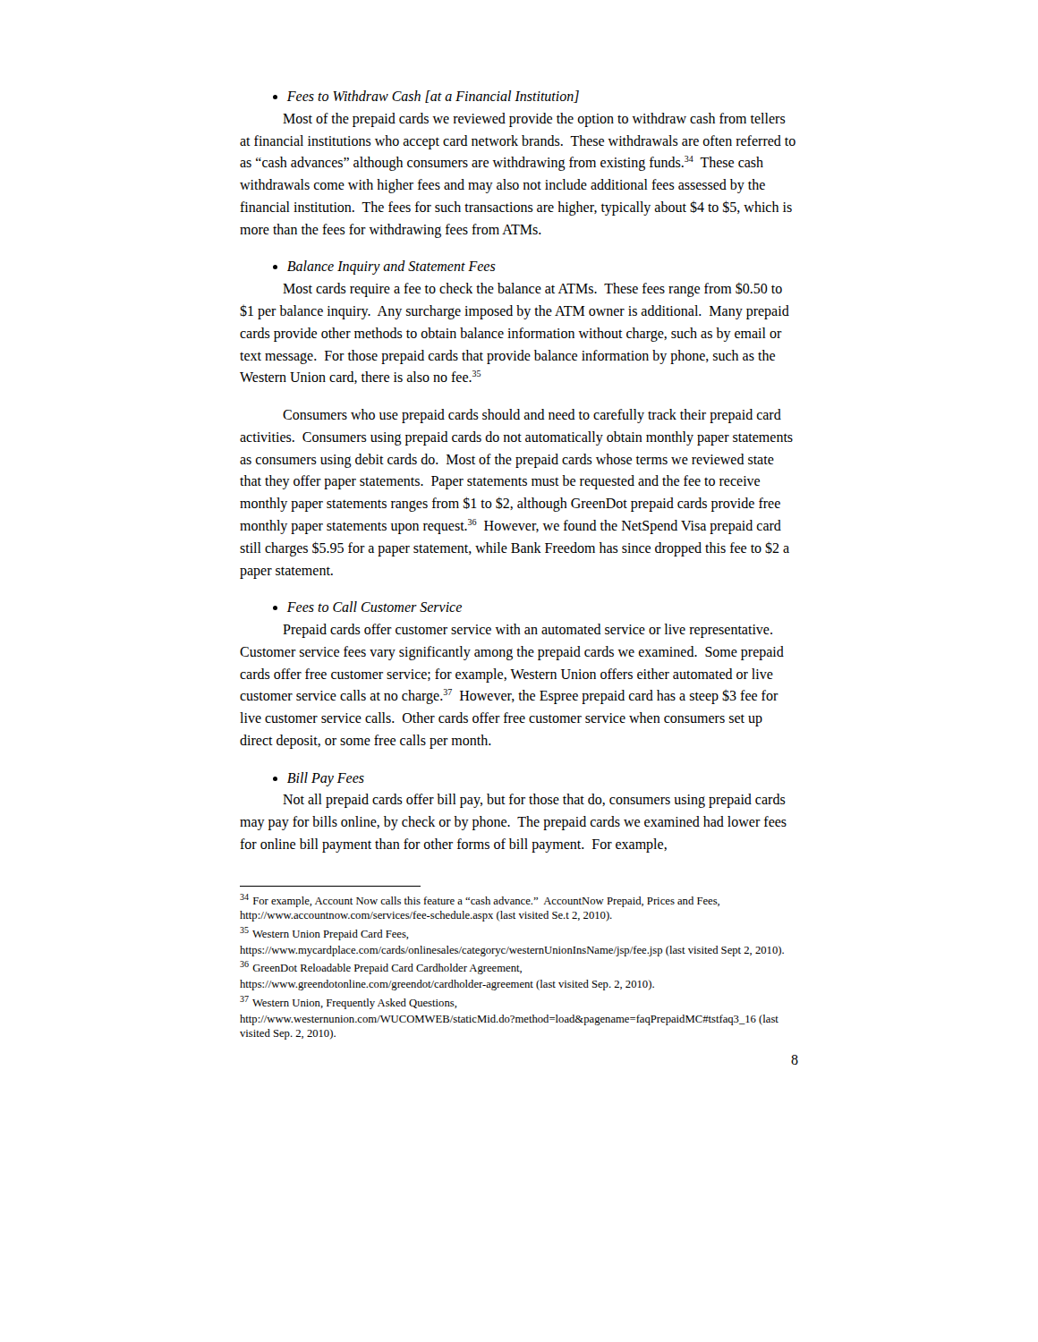Fees to Withdraw Cash [at a Financial Institution]
Most of the prepaid cards we reviewed provide the option to withdraw cash from tellers at financial institutions who accept card network brands. These withdrawals are often referred to as “cash advances” although consumers are withdrawing from existing funds.34 These cash withdrawals come with higher fees and may also not include additional fees assessed by the financial institution. The fees for such transactions are higher, typically about $4 to $5, which is more than the fees for withdrawing fees from ATMs.
Balance Inquiry and Statement Fees
Most cards require a fee to check the balance at ATMs. These fees range from $0.50 to $1 per balance inquiry. Any surcharge imposed by the ATM owner is additional. Many prepaid cards provide other methods to obtain balance information without charge, such as by email or text message. For those prepaid cards that provide balance information by phone, such as the Western Union card, there is also no fee.35
Consumers who use prepaid cards should and need to carefully track their prepaid card activities. Consumers using prepaid cards do not automatically obtain monthly paper statements as consumers using debit cards do. Most of the prepaid cards whose terms we reviewed state that they offer paper statements. Paper statements must be requested and the fee to receive monthly paper statements ranges from $1 to $2, although GreenDot prepaid cards provide free monthly paper statements upon request.36 However, we found the NetSpend Visa prepaid card still charges $5.95 for a paper statement, while Bank Freedom has since dropped this fee to $2 a paper statement.
Fees to Call Customer Service
Prepaid cards offer customer service with an automated service or live representative. Customer service fees vary significantly among the prepaid cards we examined. Some prepaid cards offer free customer service; for example, Western Union offers either automated or live customer service calls at no charge.37 However, the Espree prepaid card has a steep $3 fee for live customer service calls. Other cards offer free customer service when consumers set up direct deposit, or some free calls per month.
Bill Pay Fees
Not all prepaid cards offer bill pay, but for those that do, consumers using prepaid cards may pay for bills online, by check or by phone. The prepaid cards we examined had lower fees for online bill payment than for other forms of bill payment. For example,
34 For example, Account Now calls this feature a “cash advance.” AccountNow Prepaid, Prices and Fees, http://www.accountnow.com/services/fee-schedule.aspx (last visited Se.t 2, 2010).
35 Western Union Prepaid Card Fees,
https://www.mycardplace.com/cards/onlinesales/categoryc/westernUnionInsName/jsp/fee.jsp (last visited Sept 2, 2010).
36 GreenDot Reloadable Prepaid Card Cardholder Agreement,
https://www.greendotonline.com/greendot/cardholder-agreement (last visited Sep. 2, 2010).
37 Western Union, Frequently Asked Questions,
http://www.westernunion.com/WUCOMWEB/staticMid.do?method=load&pagename=faqPrepaidMC#tstfaq3_16 (last visited Sep. 2, 2010).
8